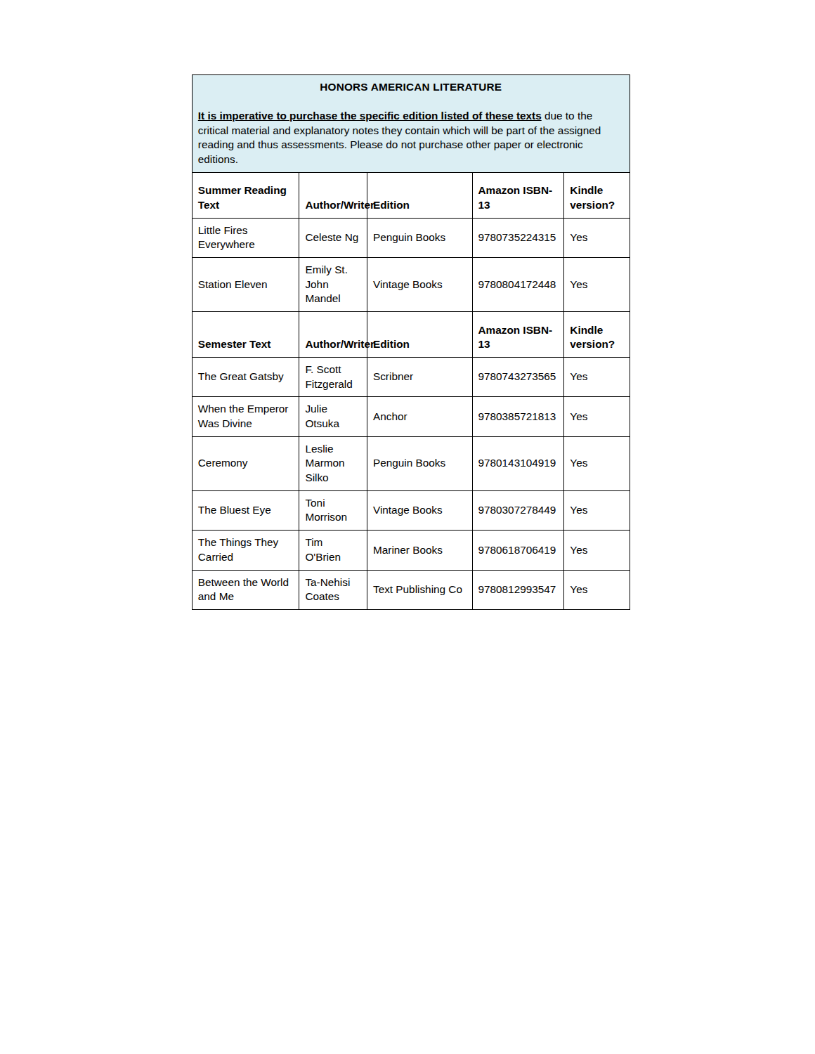| HONORS AMERICAN LITERATURE It is imperative to purchase the specific edition listed of these texts due to the critical material and explanatory notes they contain which will be part of the assigned reading and thus assessments. Please do not purchase other paper or electronic editions. |
| Summer Reading Text | Author/Writer | Edition | Amazon ISBN-13 | Kindle version? |
| Little Fires Everywhere | Celeste Ng | Penguin Books | 9780735224315 | Yes |
| Station Eleven | Emily St. John Mandel | Vintage Books | 9780804172448 | Yes |
| Semester Text | Author/Writer | Edition | Amazon ISBN-13 | Kindle version? |
| The Great Gatsby | F. Scott Fitzgerald | Scribner | 9780743273565 | Yes |
| When the Emperor Was Divine | Julie Otsuka | Anchor | 9780385721813 | Yes |
| Ceremony | Leslie Marmon Silko | Penguin Books | 9780143104919 | Yes |
| The Bluest Eye | Toni Morrison | Vintage Books | 9780307278449 | Yes |
| The Things They Carried | Tim O'Brien | Mariner Books | 9780618706419 | Yes |
| Between the World and Me | Ta-Nehisi Coates | Text Publishing Co | 9780812993547 | Yes |